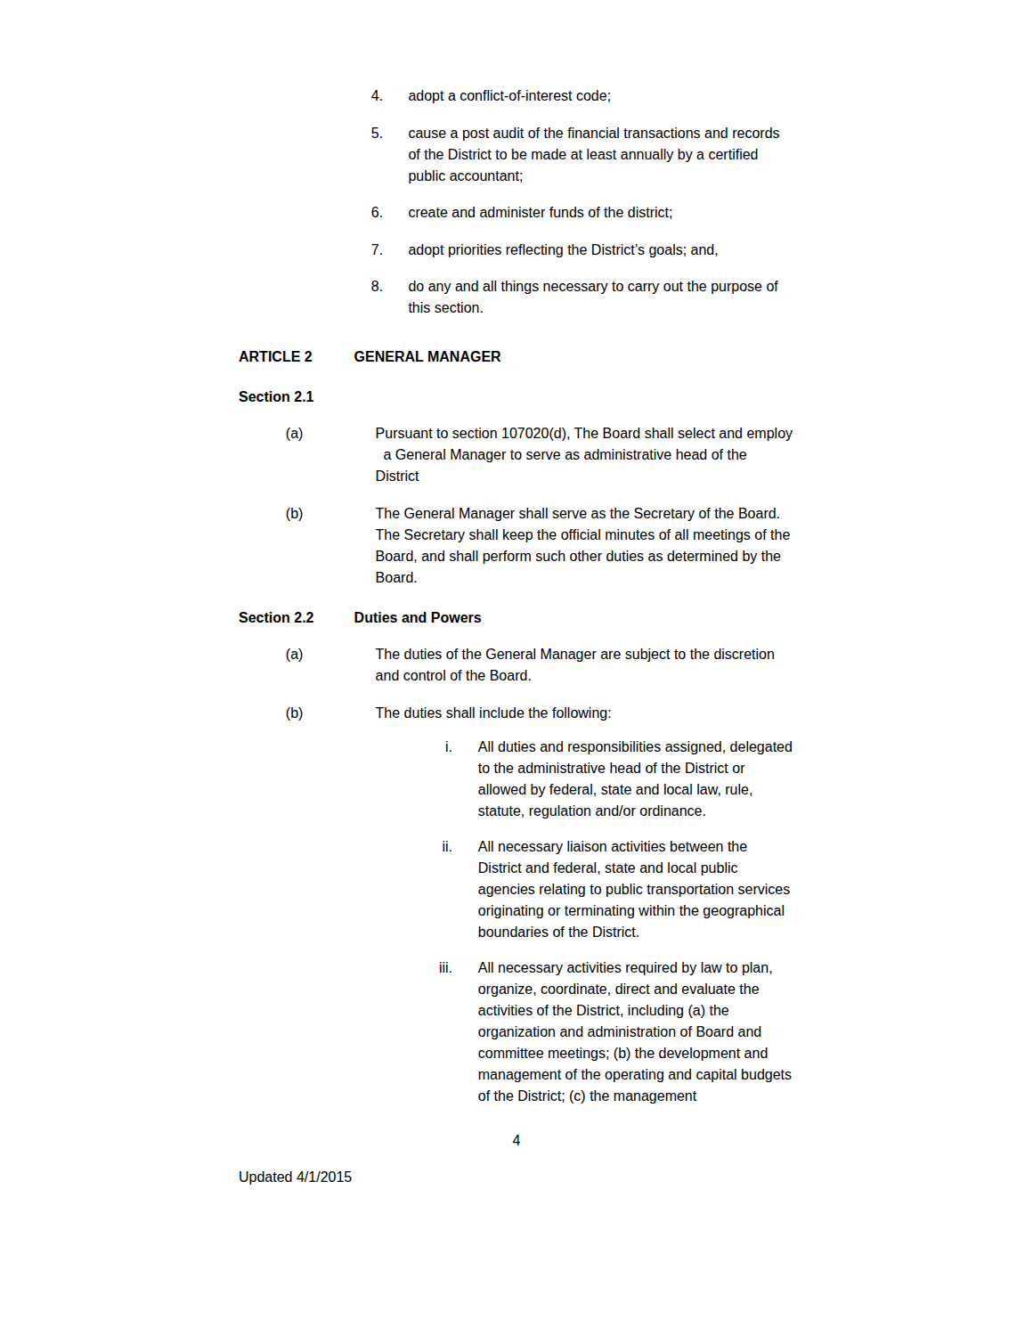4. adopt a conflict-of-interest code;
5. cause a post audit of the financial transactions and records of the District to be made at least annually by a certified public accountant;
6. create and administer funds of the district;
7. adopt priorities reflecting the District’s goals; and,
8. do any and all things necessary to carry out the purpose of this section.
ARTICLE 2 GENERAL MANAGER
Section 2.1
(a) Pursuant to section 107020(d), The Board shall select and employ a General Manager to serve as administrative head of the District
(b) The General Manager shall serve as the Secretary of the Board. The Secretary shall keep the official minutes of all meetings of the Board, and shall perform such other duties as determined by the Board.
Section 2.2 Duties and Powers
(a) The duties of the General Manager are subject to the discretion and control of the Board.
(b) The duties shall include the following:
i. All duties and responsibilities assigned, delegated to the administrative head of the District or allowed by federal, state and local law, rule, statute, regulation and/or ordinance.
ii. All necessary liaison activities between the District and federal, state and local public agencies relating to public transportation services originating or terminating within the geographical boundaries of the District.
iii. All necessary activities required by law to plan, organize, coordinate, direct and evaluate the activities of the District, including (a) the organization and administration of Board and committee meetings; (b) the development and management of the operating and capital budgets of the District; (c) the management
4
Updated 4/1/2015